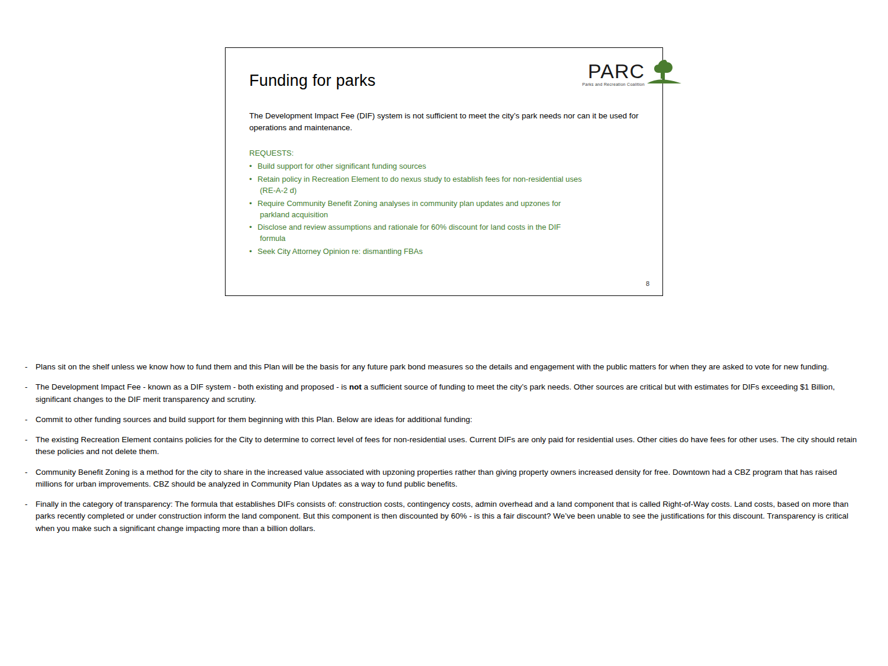PARC
Parks and Recreation Coalition
Funding for parks
The Development Impact Fee (DIF) system is not sufficient to meet the city’s park needs nor can it be used for operations and maintenance.
REQUESTS:
Build support for other significant funding sources
Retain policy in Recreation Element to do nexus study to establish fees for non-residential uses(RE-A-2 d)
Require Community Benefit Zoning analyses in community plan updates and upzones forparkland acquisition
Disclose and review assumptions and rationale for 60% discount for land costs in the DIFformula
Seek City Attorney Opinion re: dismantling FBAs
8
Plans sit on the shelf unless we know how to fund them and this Plan will be the basis for any future park bond measures so the details and engagement with the public matters for when they are asked to vote for new funding.
The Development Impact Fee - known as a DIF system - both existing and proposed - is not a sufficient source of funding to meet the city’s park needs. Other sources are critical but with estimates for DIFs exceeding $1 Billion, significant changes to the DIF merit transparency and scrutiny.
Commit to other funding sources and build support for them beginning with this Plan. Below are ideas for additional funding:
The existing Recreation Element contains policies for the City to determine to correct level of fees for non-residential uses. Current DIFs are only paid for residential uses. Other cities do have fees for other uses. The city should retain these policies and not delete them.
Community Benefit Zoning is a method for the city to share in the increased value associated with upzoning properties rather than giving property owners increased density for free. Downtown had a CBZ program that has raised millions for urban improvements. CBZ should be analyzed in Community Plan Updates as a way to fund public benefits.
Finally in the category of transparency: The formula that establishes DIFs consists of: construction costs, contingency costs, admin overhead and a land component that is called Right-of-Way costs. Land costs, based on more than parks recently completed or under construction inform the land component. But this component is then discounted by 60% - is this a fair discount? We’ve been unable to see the justifications for this discount. Transparency is critical when you make such a significant change impacting more than a billion dollars.